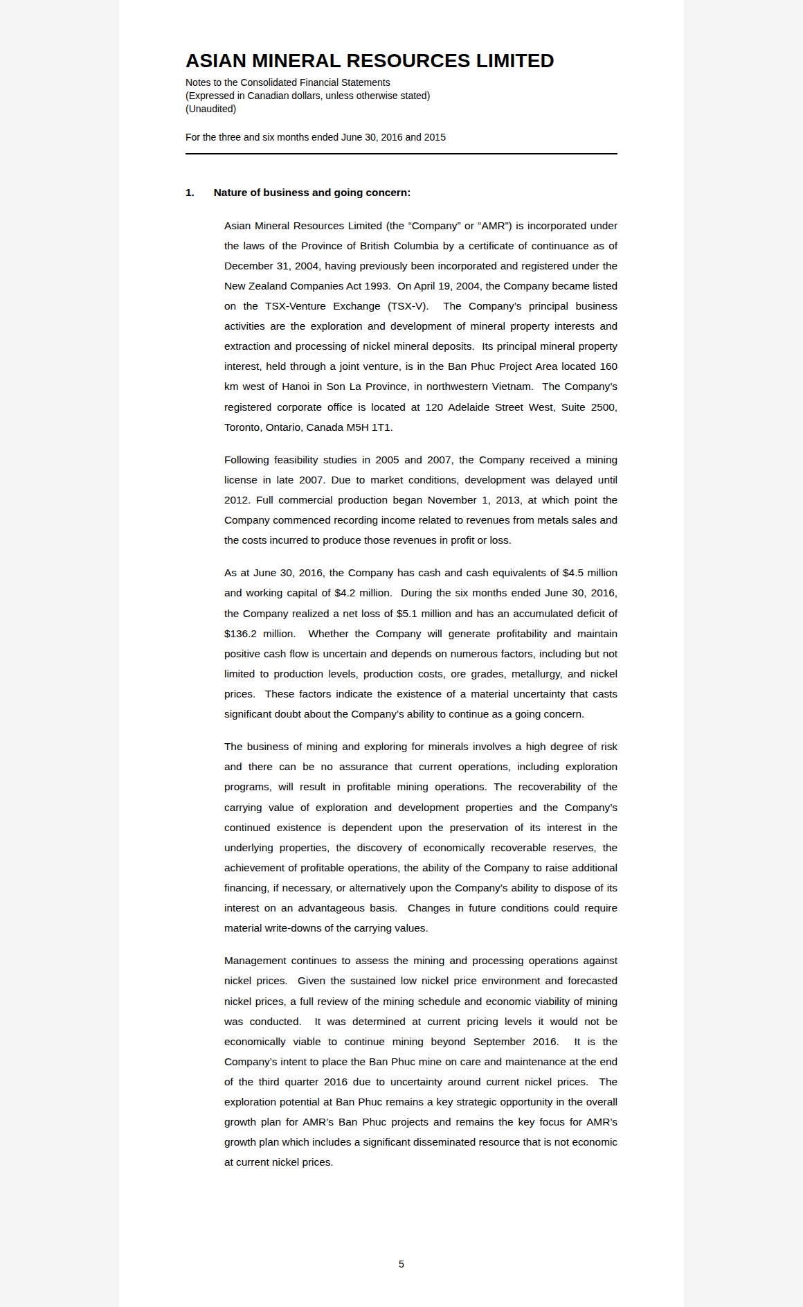ASIAN MINERAL RESOURCES LIMITED
Notes to the Consolidated Financial Statements
(Expressed in Canadian dollars, unless otherwise stated)
(Unaudited)
For the three and six months ended June 30, 2016 and 2015
1. Nature of business and going concern:
Asian Mineral Resources Limited (the “Company” or “AMR”) is incorporated under the laws of the Province of British Columbia by a certificate of continuance as of December 31, 2004, having previously been incorporated and registered under the New Zealand Companies Act 1993. On April 19, 2004, the Company became listed on the TSX-Venture Exchange (TSX-V). The Company’s principal business activities are the exploration and development of mineral property interests and extraction and processing of nickel mineral deposits. Its principal mineral property interest, held through a joint venture, is in the Ban Phuc Project Area located 160 km west of Hanoi in Son La Province, in northwestern Vietnam. The Company’s registered corporate office is located at 120 Adelaide Street West, Suite 2500, Toronto, Ontario, Canada M5H 1T1.
Following feasibility studies in 2005 and 2007, the Company received a mining license in late 2007. Due to market conditions, development was delayed until 2012. Full commercial production began November 1, 2013, at which point the Company commenced recording income related to revenues from metals sales and the costs incurred to produce those revenues in profit or loss.
As at June 30, 2016, the Company has cash and cash equivalents of $4.5 million and working capital of $4.2 million. During the six months ended June 30, 2016, the Company realized a net loss of $5.1 million and has an accumulated deficit of $136.2 million. Whether the Company will generate profitability and maintain positive cash flow is uncertain and depends on numerous factors, including but not limited to production levels, production costs, ore grades, metallurgy, and nickel prices. These factors indicate the existence of a material uncertainty that casts significant doubt about the Company’s ability to continue as a going concern.
The business of mining and exploring for minerals involves a high degree of risk and there can be no assurance that current operations, including exploration programs, will result in profitable mining operations. The recoverability of the carrying value of exploration and development properties and the Company’s continued existence is dependent upon the preservation of its interest in the underlying properties, the discovery of economically recoverable reserves, the achievement of profitable operations, the ability of the Company to raise additional financing, if necessary, or alternatively upon the Company’s ability to dispose of its interest on an advantageous basis. Changes in future conditions could require material write-downs of the carrying values.
Management continues to assess the mining and processing operations against nickel prices. Given the sustained low nickel price environment and forecasted nickel prices, a full review of the mining schedule and economic viability of mining was conducted. It was determined at current pricing levels it would not be economically viable to continue mining beyond September 2016. It is the Company’s intent to place the Ban Phuc mine on care and maintenance at the end of the third quarter 2016 due to uncertainty around current nickel prices. The exploration potential at Ban Phuc remains a key strategic opportunity in the overall growth plan for AMR’s Ban Phuc projects and remains the key focus for AMR’s growth plan which includes a significant disseminated resource that is not economic at current nickel prices.
5